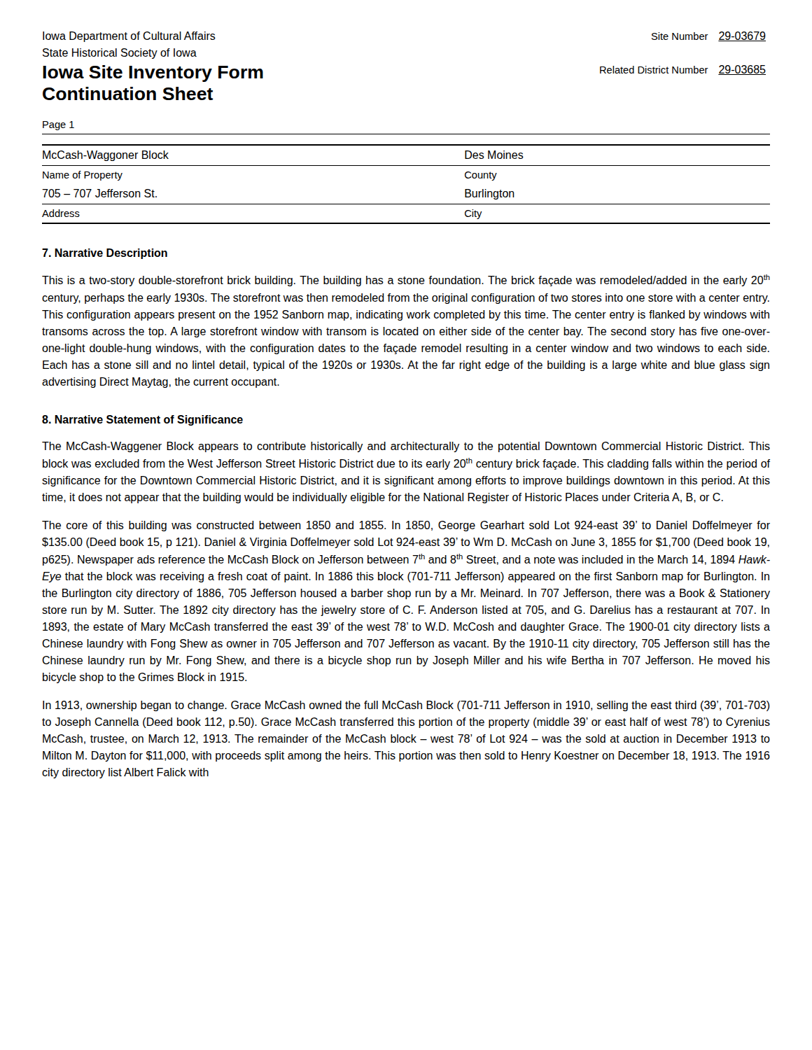| Iowa Department of Cultural Affairs State Historical Society of Iowa | Site Number 29-03679 |
| Iowa Site Inventory Form | Related District Number 29-03685 |
| Continuation Sheet |
Page 1
| McCash-Waggoner Block | Des Moines |
| Name of Property | County |
| 705 – 707 Jefferson St. | Burlington |
| Address | City |
7. Narrative Description
This is a two-story double-storefront brick building. The building has a stone foundation. The brick façade was remodeled/added in the early 20th century, perhaps the early 1930s. The storefront was then remodeled from the original configuration of two stores into one store with a center entry. This configuration appears present on the 1952 Sanborn map, indicating work completed by this time. The center entry is flanked by windows with transoms across the top. A large storefront window with transom is located on either side of the center bay. The second story has five one-over-one-light double-hung windows, with the configuration dates to the façade remodel resulting in a center window and two windows to each side. Each has a stone sill and no lintel detail, typical of the 1920s or 1930s. At the far right edge of the building is a large white and blue glass sign advertising Direct Maytag, the current occupant.
8. Narrative Statement of Significance
The McCash-Waggener Block appears to contribute historically and architecturally to the potential Downtown Commercial Historic District. This block was excluded from the West Jefferson Street Historic District due to its early 20th century brick façade. This cladding falls within the period of significance for the Downtown Commercial Historic District, and it is significant among efforts to improve buildings downtown in this period. At this time, it does not appear that the building would be individually eligible for the National Register of Historic Places under Criteria A, B, or C.
The core of this building was constructed between 1850 and 1855. In 1850, George Gearhart sold Lot 924-east 39’ to Daniel Doffelmeyer for $135.00 (Deed book 15, p 121). Daniel & Virginia Doffelmeyer sold Lot 924-east 39’ to Wm D. McCash on June 3, 1855 for $1,700 (Deed book 19, p625). Newspaper ads reference the McCash Block on Jefferson between 7th and 8th Street, and a note was included in the March 14, 1894 Hawk-Eye that the block was receiving a fresh coat of paint. In 1886 this block (701-711 Jefferson) appeared on the first Sanborn map for Burlington. In the Burlington city directory of 1886, 705 Jefferson housed a barber shop run by a Mr. Meinard. In 707 Jefferson, there was a Book & Stationery store run by M. Sutter. The 1892 city directory has the jewelry store of C. F. Anderson listed at 705, and G. Darelius has a restaurant at 707. In 1893, the estate of Mary McCash transferred the east 39’ of the west 78’ to W.D. McCosh and daughter Grace. The 1900-01 city directory lists a Chinese laundry with Fong Shew as owner in 705 Jefferson and 707 Jefferson as vacant. By the 1910-11 city directory, 705 Jefferson still has the Chinese laundry run by Mr. Fong Shew, and there is a bicycle shop run by Joseph Miller and his wife Bertha in 707 Jefferson. He moved his bicycle shop to the Grimes Block in 1915.
In 1913, ownership began to change. Grace McCash owned the full McCash Block (701-711 Jefferson in 1910, selling the east third (39’, 701-703) to Joseph Cannella (Deed book 112, p.50). Grace McCash transferred this portion of the property (middle 39’ or east half of west 78’) to Cyrenius McCash, trustee, on March 12, 1913. The remainder of the McCash block – west 78’ of Lot 924 – was the sold at auction in December 1913 to Milton M. Dayton for $11,000, with proceeds split among the heirs. This portion was then sold to Henry Koestner on December 18, 1913. The 1916 city directory list Albert Falick with